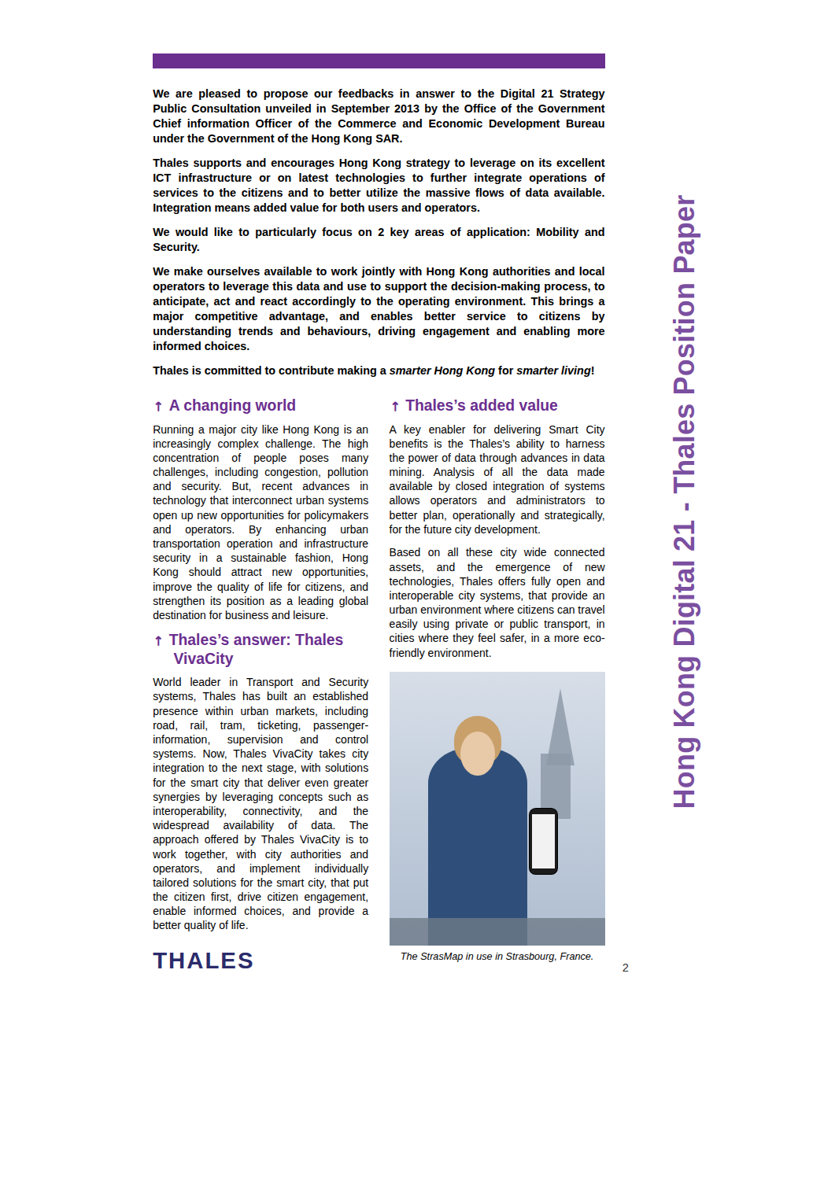Hong Kong Digital 21 - Thales Position Paper
We are pleased to propose our feedbacks in answer to the Digital 21 Strategy Public Consultation unveiled in September 2013 by the Office of the Government Chief information Officer of the Commerce and Economic Development Bureau under the Government of the Hong Kong SAR.
Thales supports and encourages Hong Kong strategy to leverage on its excellent ICT infrastructure or on latest technologies to further integrate operations of services to the citizens and to better utilize the massive flows of data available. Integration means added value for both users and operators.
We would like to particularly focus on 2 key areas of application: Mobility and Security.
We make ourselves available to work jointly with Hong Kong authorities and local operators to leverage this data and use to support the decision-making process, to anticipate, act and react accordingly to the operating environment. This brings a major competitive advantage, and enables better service to citizens by understanding trends and behaviours, driving engagement and enabling more informed choices.
Thales is committed to contribute making a smarter Hong Kong for smarter living!
↗A changing world
Running a major city like Hong Kong is an increasingly complex challenge. The high concentration of people poses many challenges, including congestion, pollution and security. But, recent advances in technology that interconnect urban systems open up new opportunities for policymakers and operators. By enhancing urban transportation operation and infrastructure security in a sustainable fashion, Hong Kong should attract new opportunities, improve the quality of life for citizens, and strengthen its position as a leading global destination for business and leisure.
↗Thales’s answer: ThalesVivaCity
World leader in Transport and Security systems, Thales has built an established presence within urban markets, including road, rail, tram, ticketing, passenger-information, supervision and control systems. Now, Thales VivaCity takes city integration to the next stage, with solutions for the smart city that deliver even greater synergies by leveraging concepts such as interoperability, connectivity, and the widespread availability of data. The approach offered by Thales VivaCity is to work together, with city authorities and operators, and implement individually tailored solutions for the smart city, that put the citizen first, drive citizen engagement, enable informed choices, and provide a better quality of life.
↗Thales’s added value
A key enabler for delivering Smart City benefits is the Thales’s ability to harness the power of data through advances in data mining. Analysis of all the data made available by closed integration of systems allows operators and administrators to better plan, operationally and strategically, for the future city development.
Based on all these city wide connected assets, and the emergence of new technologies, Thales offers fully open and interoperable city systems, that provide an urban environment where citizens can travel easily using private or public transport, in cities where they feel safer, in a more eco-friendly environment.
The StrasMap in use in Strasbourg, France.
THALES
2